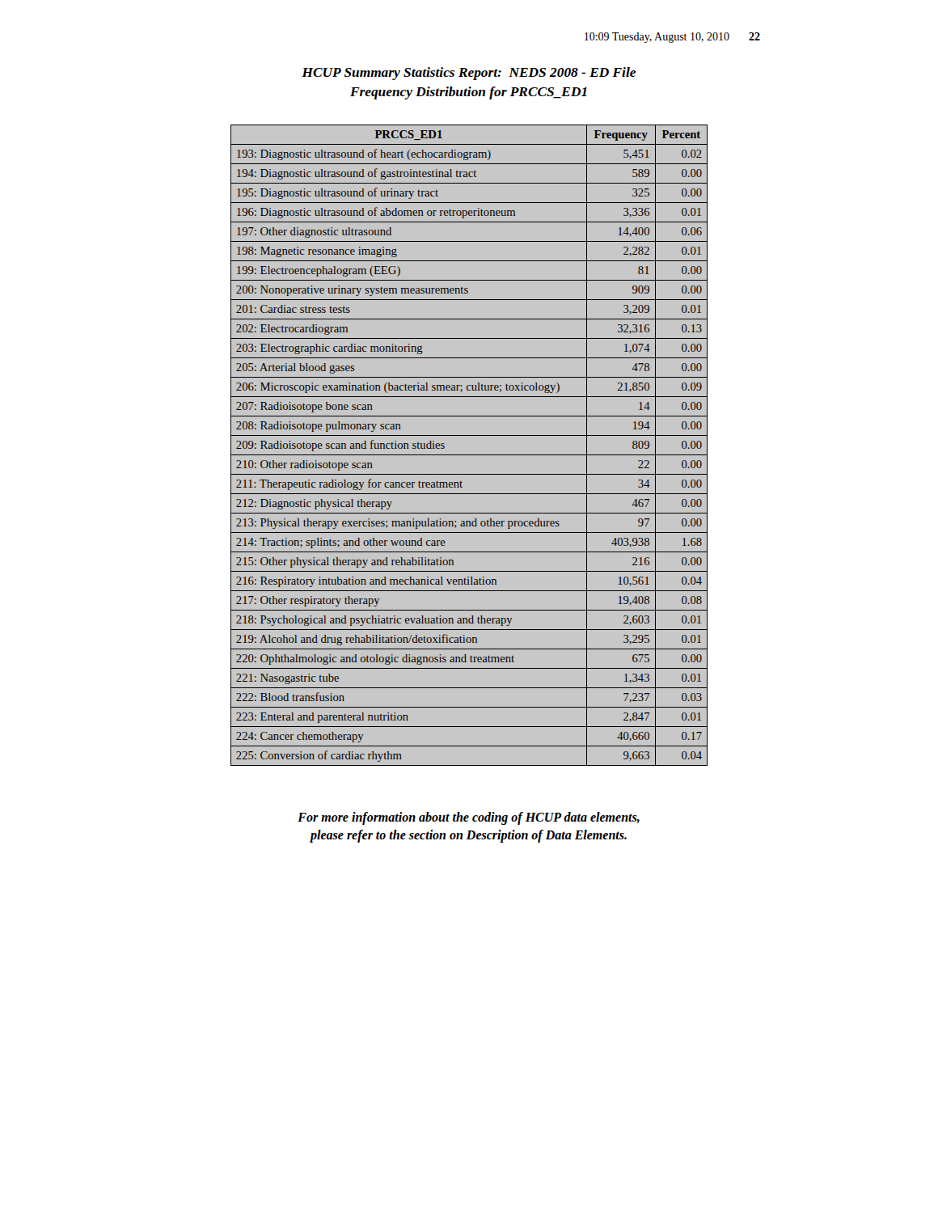10:09 Tuesday, August 10, 201022
HCUP Summary Statistics Report: NEDS 2008 - ED File
Frequency Distribution for PRCCS_ED1
| PRCCS_ED1 | Frequency | Percent |
| --- | --- | --- |
| 193: Diagnostic ultrasound of heart (echocardiogram) | 5,451 | 0.02 |
| 194: Diagnostic ultrasound of gastrointestinal tract | 589 | 0.00 |
| 195: Diagnostic ultrasound of urinary tract | 325 | 0.00 |
| 196: Diagnostic ultrasound of abdomen or retroperitoneum | 3,336 | 0.01 |
| 197: Other diagnostic ultrasound | 14,400 | 0.06 |
| 198: Magnetic resonance imaging | 2,282 | 0.01 |
| 199: Electroencephalogram (EEG) | 81 | 0.00 |
| 200: Nonoperative urinary system measurements | 909 | 0.00 |
| 201: Cardiac stress tests | 3,209 | 0.01 |
| 202: Electrocardiogram | 32,316 | 0.13 |
| 203: Electrographic cardiac monitoring | 1,074 | 0.00 |
| 205: Arterial blood gases | 478 | 0.00 |
| 206: Microscopic examination (bacterial smear; culture; toxicology) | 21,850 | 0.09 |
| 207: Radioisotope bone scan | 14 | 0.00 |
| 208: Radioisotope pulmonary scan | 194 | 0.00 |
| 209: Radioisotope scan and function studies | 809 | 0.00 |
| 210: Other radioisotope scan | 22 | 0.00 |
| 211: Therapeutic radiology for cancer treatment | 34 | 0.00 |
| 212: Diagnostic physical therapy | 467 | 0.00 |
| 213: Physical therapy exercises; manipulation; and other procedures | 97 | 0.00 |
| 214: Traction; splints; and other wound care | 403,938 | 1.68 |
| 215: Other physical therapy and rehabilitation | 216 | 0.00 |
| 216: Respiratory intubation and mechanical ventilation | 10,561 | 0.04 |
| 217: Other respiratory therapy | 19,408 | 0.08 |
| 218: Psychological and psychiatric evaluation and therapy | 2,603 | 0.01 |
| 219: Alcohol and drug rehabilitation/detoxification | 3,295 | 0.01 |
| 220: Ophthalmologic and otologic diagnosis and treatment | 675 | 0.00 |
| 221: Nasogastric tube | 1,343 | 0.01 |
| 222: Blood transfusion | 7,237 | 0.03 |
| 223: Enteral and parenteral nutrition | 2,847 | 0.01 |
| 224: Cancer chemotherapy | 40,660 | 0.17 |
| 225: Conversion of cardiac rhythm | 9,663 | 0.04 |
For more information about the coding of HCUP data elements,
please refer to the section on Description of Data Elements.